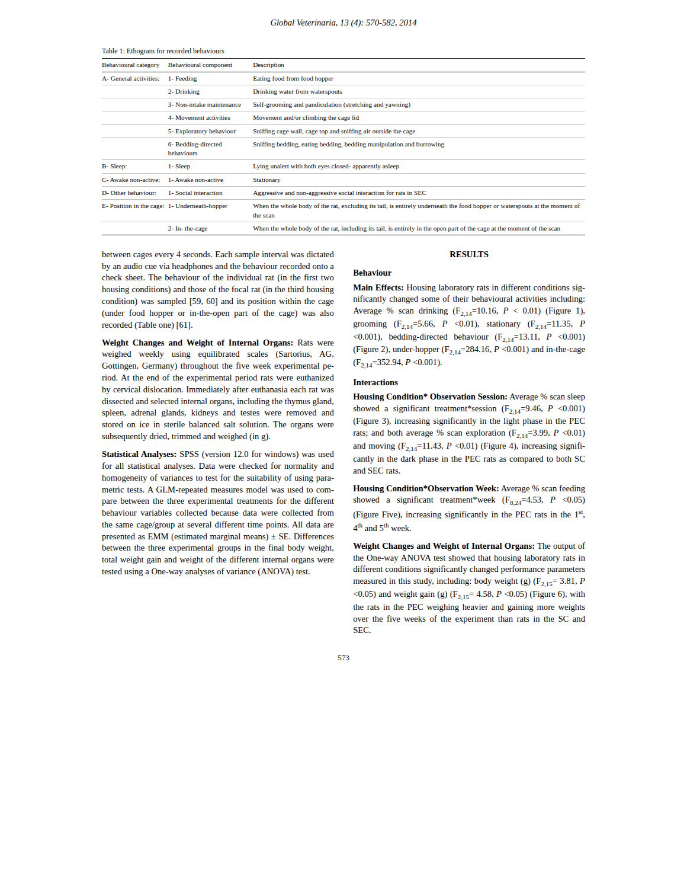Global Veterinaria, 13 (4): 570-582, 2014
Table 1: Ethogram for recorded behaviours
| Behavioural category | Behavioural component | Description |
| --- | --- | --- |
| A- General activities: | 1- Feeding | Eating food from food hopper |
| | 2- Drinking | Drinking water from waterspouts |
| | 3- Non-intake maintenance | Self-grooming and pandiculation (stretching and yawning) |
| | 4- Movement activities | Movement and/or climbing the cage lid |
| | 5- Exploratory behaviour | Sniffing cage wall, cage top and sniffing air outside the cage |
| | 6- Bedding-directed behaviours | Sniffing bedding, eating bedding, bedding manipulation and burrowing |
| B- Sleep: | 1- Sleep | Lying unalert with both eyes closed- apparently asleep |
| C- Awake non-active: | 1- Awake non-active | Stationary |
| D- Other behaviour: | 1- Social interaction | Aggressive and non-aggressive social interaction for rats in SEC |
| E- Position in the cage: | 1- Underneath-hopper | When the whole body of the rat, excluding its tail, is entirely underneath the food hopper or waterspouts at the moment of the scan |
| | 2- In- the-cage | When the whole body of the rat, including its tail, is entirely in the open part of the cage at the moment of the scan |
between cages every 4 seconds. Each sample interval was dictated by an audio cue via headphones and the behaviour recorded onto a check sheet. The behaviour of the individual rat (in the first two housing conditions) and those of the focal rat (in the third housing condition) was sampled [59, 60] and its position within the cage (under food hopper or in-the-open part of the cage) was also recorded (Table one) [61].
Weight Changes and Weight of Internal Organs: Rats were weighed weekly using equilibrated scales (Sartorius, AG, Gottingen, Germany) throughout the five week experimental period. At the end of the experimental period rats were euthanized by cervical dislocation. Immediately after euthanasia each rat was dissected and selected internal organs, including the thymus gland, spleen, adrenal glands, kidneys and testes were removed and stored on ice in sterile balanced salt solution. The organs were subsequently dried, trimmed and weighed (in g).
Statistical Analyses: SPSS (version 12.0 for windows) was used for all statistical analyses. Data were checked for normality and homogeneity of variances to test for the suitability of using parametric tests. A GLM-repeated measures model was used to compare between the three experimental treatments for the different behaviour variables collected because data were collected from the same cage/group at several different time points. All data are presented as EMM (estimated marginal means) ± SE. Differences between the three experimental groups in the final body weight, total weight gain and weight of the different internal organs were tested using a One-way analyses of variance (ANOVA) test.
RESULTS
Behaviour
Main Effects: Housing laboratory rats in different conditions significantly changed some of their behavioural activities including: Average % scan drinking (F2,14=10.16, P < 0.01) (Figure 1), grooming (F2,14=5.66, P <0.01), stationary (F2,14=11.35, P <0.001), bedding-directed behaviour (F2,14=13.11, P <0.001) (Figure 2), under-hopper (F2,14=284.16, P <0.001) and in-the-cage (F2,14=352.94, P <0.001).
Interactions
Housing Condition* Observation Session: Average % scan sleep showed a significant treatment*session (F2,14=9.46, P <0.001) (Figure 3), increasing significantly in the light phase in the PEC rats; and both average % scan exploration (F2,14=3.99, P <0.01) and moving (F2,14=11.43, P <0.01) (Figure 4), increasing significantly in the dark phase in the PEC rats as compared to both SC and SEC rats.
Housing Condition*Observation Week: Average % scan feeding showed a significant treatment*week (F8,24=4.53, P <0.05) (Figure Five), increasing significantly in the PEC rats in the 1st, 4th and 5th week.
Weight Changes and Weight of Internal Organs: The output of the One-way ANOVA test showed that housing laboratory rats in different conditions significantly changed performance parameters measured in this study, including: body weight (g) (F2,15= 3.81, P <0.05) and weight gain (g) (F2,15= 4.58, P <0.05) (Figure 6), with the rats in the PEC weighing heavier and gaining more weights over the five weeks of the experiment than rats in the SC and SEC.
573